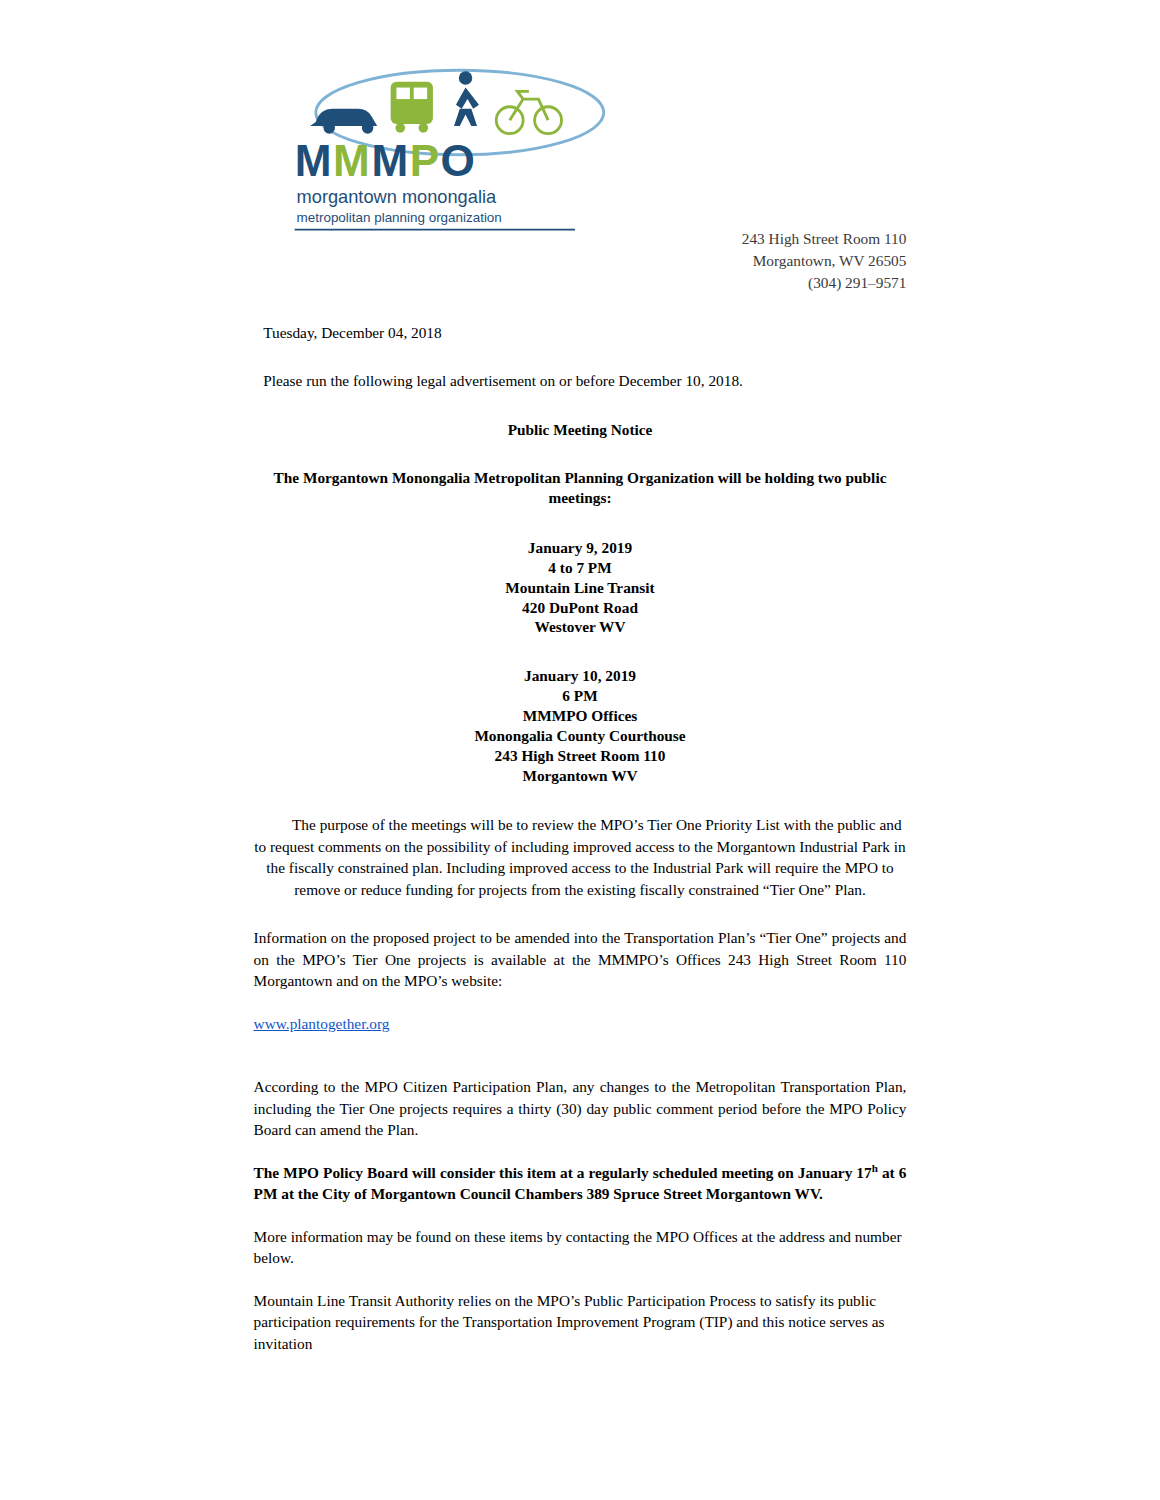M M M P O morgantown monongalia metropolitan planning organization
243 High Street Room 110
Morgantown, WV 26505
(304) 291–9571
Tuesday, December 04, 2018
Please run the following legal advertisement on or before December 10, 2018.
Public Meeting Notice
The Morgantown Monongalia Metropolitan Planning Organization will be holding two public meetings:
January 9, 2019
4 to 7 PM
Mountain Line Transit
420 DuPont Road
Westover WV
January 10, 2019
6 PM
MMMPO Offices
Monongalia County Courthouse
243 High Street Room 110
Morgantown WV
The purpose of the meetings will be to review the MPO’s Tier One Priority List with the public and to request comments on the possibility of including improved access to the Morgantown Industrial Park in the fiscally constrained plan. Including improved access to the Industrial Park will require the MPO to remove or reduce funding for projects from the existing fiscally constrained “Tier One” Plan.
Information on the proposed project to be amended into the Transportation Plan’s “Tier One” projects and on the MPO’s Tier One projects is available at the MMMPO’s Offices 243 High Street Room 110 Morgantown and on the MPO’s website:
www.plantogether.org
According to the MPO Citizen Participation Plan, any changes to the Metropolitan Transportation Plan, including the Tier One projects requires a thirty (30) day public comment period before the MPO Policy Board can amend the Plan.
The MPO Policy Board will consider this item at a regularly scheduled meeting on January 17h at 6 PM at the City of Morgantown Council Chambers 389 Spruce Street Morgantown WV.
More information may be found on these items by contacting the MPO Offices at the address and number below.
Mountain Line Transit Authority relies on the MPO’s Public Participation Process to satisfy its public participation requirements for the Transportation Improvement Program (TIP) and this notice serves as invitation